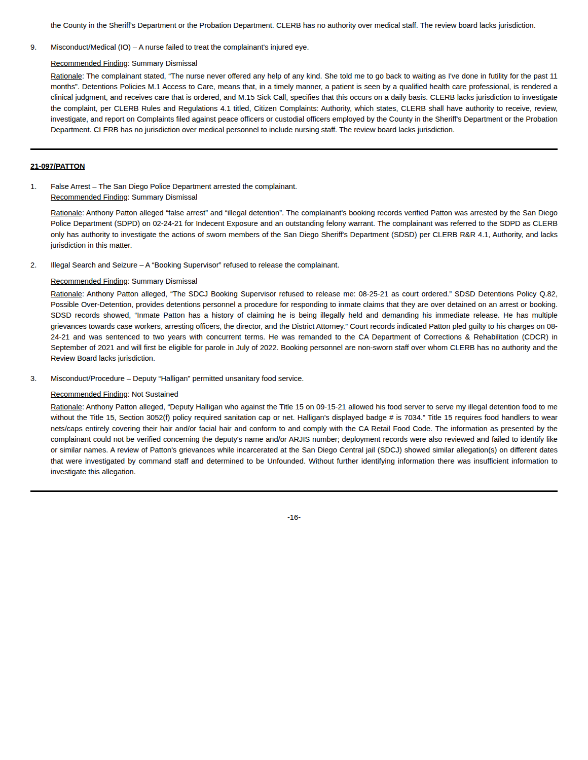the County in the Sheriff's Department or the Probation Department. CLERB has no authority over medical staff. The review board lacks jurisdiction.
9.
Misconduct/Medical (IO) – A nurse failed to treat the complainant's injured eye.
Recommended Finding: Summary Dismissal
Rationale: The complainant stated, “The nurse never offered any help of any kind. She told me to go back to waiting as I've done in futility for the past 11 months”. Detentions Policies M.1 Access to Care, means that, in a timely manner, a patient is seen by a qualified health care professional, is rendered a clinical judgment, and receives care that is ordered, and M.15 Sick Call, specifies that this occurs on a daily basis. CLERB lacks jurisdiction to investigate the complaint, per CLERB Rules and Regulations 4.1 titled, Citizen Complaints: Authority, which states, CLERB shall have authority to receive, review, investigate, and report on Complaints filed against peace officers or custodial officers employed by the County in the Sheriff's Department or the Probation Department. CLERB has no jurisdiction over medical personnel to include nursing staff. The review board lacks jurisdiction.
21-097/PATTON
1.
False Arrest – The San Diego Police Department arrested the complainant.
Recommended Finding: Summary Dismissal
Rationale: Anthony Patton alleged “false arrest” and “illegal detention”. The complainant's booking records verified Patton was arrested by the San Diego Police Department (SDPD) on 02-24-21 for Indecent Exposure and an outstanding felony warrant. The complainant was referred to the SDPD as CLERB only has authority to investigate the actions of sworn members of the San Diego Sheriff's Department (SDSD) per CLERB R&R 4.1, Authority, and lacks jurisdiction in this matter.
2.
Illegal Search and Seizure – A “Booking Supervisor” refused to release the complainant.
Recommended Finding: Summary Dismissal
Rationale: Anthony Patton alleged, “The SDCJ Booking Supervisor refused to release me: 08-25-21 as court ordered.” SDSD Detentions Policy Q.82, Possible Over-Detention, provides detentions personnel a procedure for responding to inmate claims that they are over detained on an arrest or booking. SDSD records showed, “Inmate Patton has a history of claiming he is being illegally held and demanding his immediate release. He has multiple grievances towards case workers, arresting officers, the director, and the District Attorney.” Court records indicated Patton pled guilty to his charges on 08-24-21 and was sentenced to two years with concurrent terms. He was remanded to the CA Department of Corrections & Rehabilitation (CDCR) in September of 2021 and will first be eligible for parole in July of 2022. Booking personnel are non-sworn staff over whom CLERB has no authority and the Review Board lacks jurisdiction.
3.
Misconduct/Procedure – Deputy “Halligan” permitted unsanitary food service.
Recommended Finding: Not Sustained
Rationale: Anthony Patton alleged, “Deputy Halligan who against the Title 15 on 09-15-21 allowed his food server to serve my illegal detention food to me without the Title 15, Section 3052(f) policy required sanitation cap or net. Halligan's displayed badge # is 7034.” Title 15 requires food handlers to wear nets/caps entirely covering their hair and/or facial hair and conform to and comply with the CA Retail Food Code. The information as presented by the complainant could not be verified concerning the deputy's name and/or ARJIS number; deployment records were also reviewed and failed to identify like or similar names. A review of Patton's grievances while incarcerated at the San Diego Central jail (SDCJ) showed similar allegation(s) on different dates that were investigated by command staff and determined to be Unfounded. Without further identifying information there was insufficient information to investigate this allegation.
-16-